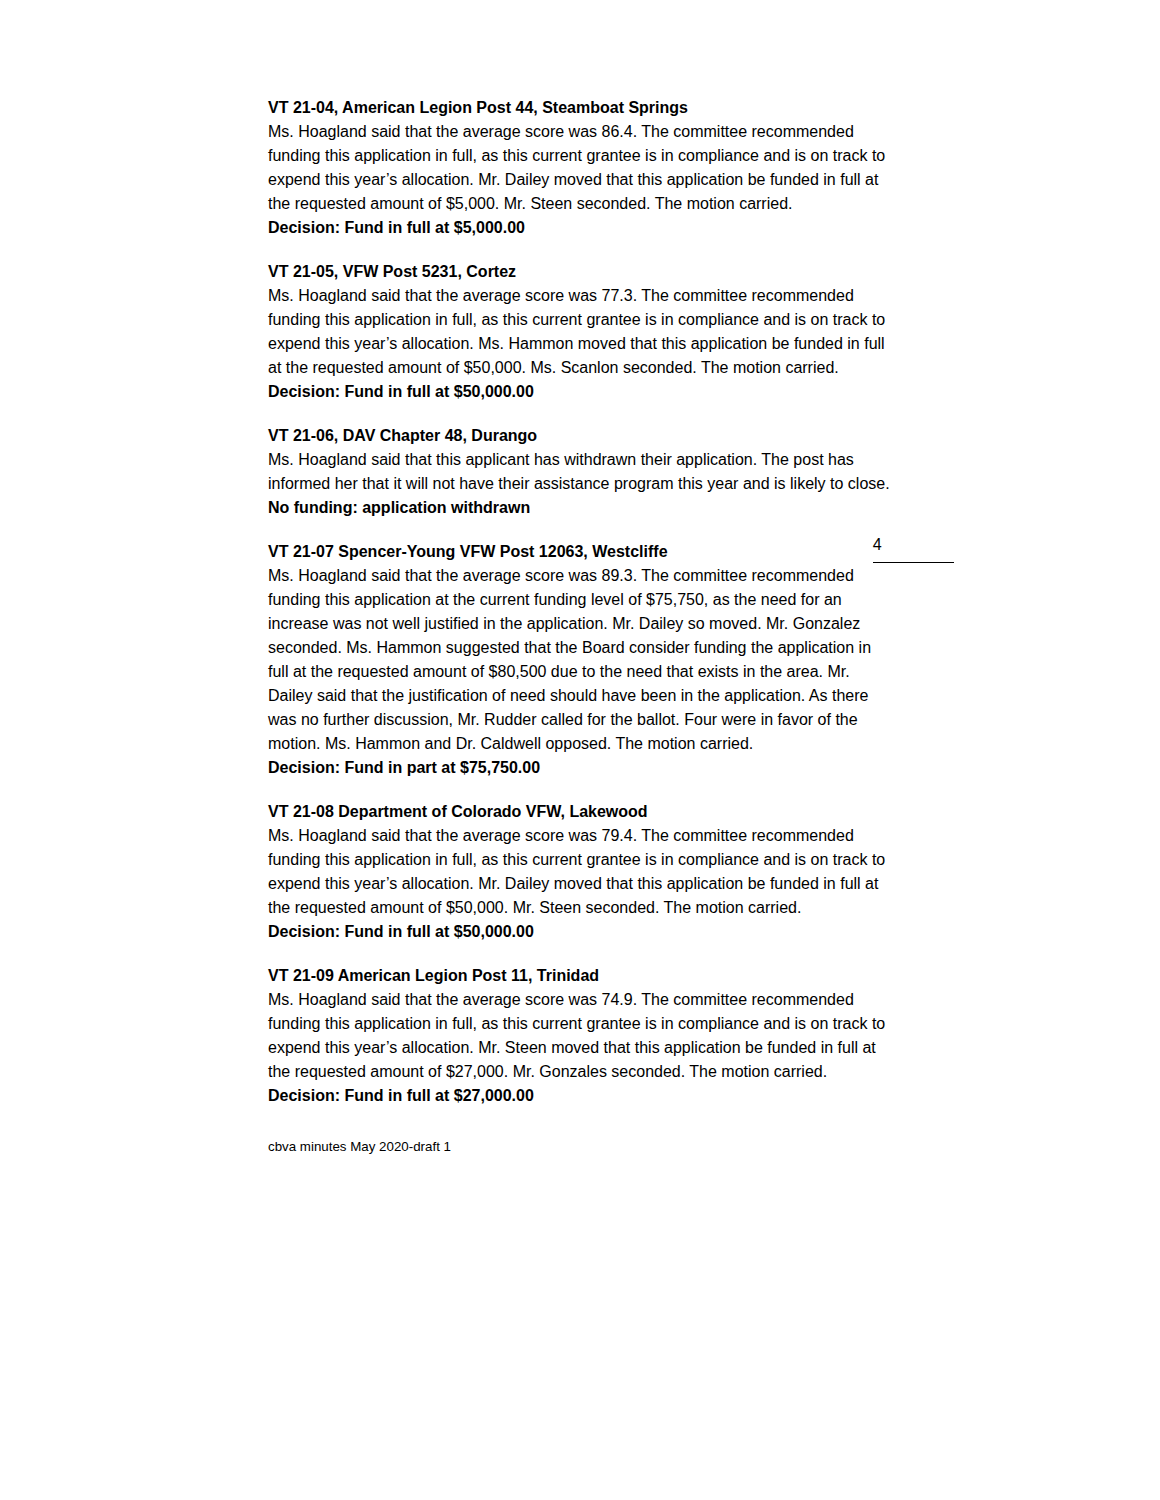4
VT 21-04, American Legion Post 44, Steamboat Springs
Ms. Hoagland said that the average score was 86.4. The committee recommended funding this application in full, as this current grantee is in compliance and is on track to expend this year’s allocation. Mr. Dailey moved that this application be funded in full at the requested amount of $5,000. Mr. Steen seconded. The motion carried.
Decision: Fund in full at $5,000.00
VT 21-05, VFW Post 5231, Cortez
Ms. Hoagland said that the average score was 77.3. The committee recommended funding this application in full, as this current grantee is in compliance and is on track to expend this year’s allocation. Ms. Hammon moved that this application be funded in full at the requested amount of $50,000. Ms. Scanlon seconded. The motion carried.
Decision: Fund in full at $50,000.00
VT 21-06, DAV Chapter 48, Durango
Ms. Hoagland said that this applicant has withdrawn their application. The post has informed her that it will not have their assistance program this year and is likely to close.
No funding: application withdrawn
VT 21-07 Spencer-Young VFW Post 12063, Westcliffe
Ms. Hoagland said that the average score was 89.3. The committee recommended funding this application at the current funding level of $75,750, as the need for an increase was not well justified in the application. Mr. Dailey so moved. Mr. Gonzalez seconded. Ms. Hammon suggested that the Board consider funding the application in full at the requested amount of $80,500 due to the need that exists in the area. Mr. Dailey said that the justification of need should have been in the application. As there was no further discussion, Mr. Rudder called for the ballot. Four were in favor of the motion. Ms. Hammon and Dr. Caldwell opposed. The motion carried.
Decision: Fund in part at $75,750.00
VT 21-08 Department of Colorado VFW, Lakewood
Ms. Hoagland said that the average score was 79.4. The committee recommended funding this application in full, as this current grantee is in compliance and is on track to expend this year’s allocation. Mr. Dailey moved that this application be funded in full at the requested amount of $50,000. Mr. Steen seconded. The motion carried.
Decision: Fund in full at $50,000.00
VT 21-09 American Legion Post 11, Trinidad
Ms. Hoagland said that the average score was 74.9. The committee recommended funding this application in full, as this current grantee is in compliance and is on track to expend this year’s allocation. Mr. Steen moved that this application be funded in full at the requested amount of $27,000. Mr. Gonzales seconded. The motion carried.
Decision: Fund in full at $27,000.00
cbva minutes May 2020-draft 1